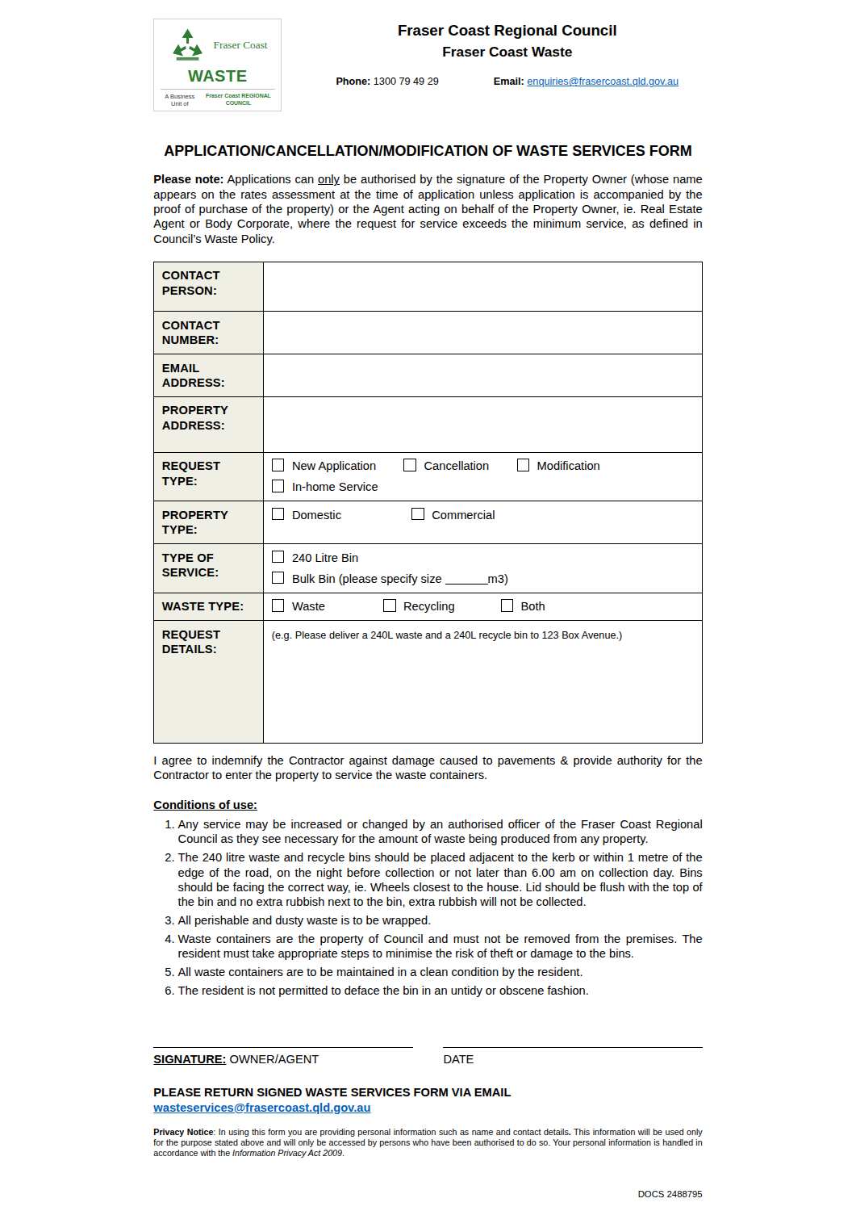Fraser Coast
WASTE
A Business Unit of Fraser Coast REGIONAL COUNCIL
Fraser Coast Regional Council
Fraser Coast Waste
Phone: 1300 79 49 29 Email: enquiries@frasercoast.qld.gov.au
APPLICATION/CANCELLATION/MODIFICATION OF WASTE SERVICES FORM
Please note: Applications can only be authorised by the signature of the Property Owner (whose name appears on the rates assessment at the time of application unless application is accompanied by the proof of purchase of the property) or the Agent acting on behalf of the Property Owner, ie. Real Estate Agent or Body Corporate, where the request for service exceeds the minimum service, as defined in Council’s Waste Policy.
| CONTACT PERSON: | |
| CONTACT NUMBER: | |
| EMAIL ADDRESS: | |
| PROPERTY ADDRESS: | |
| REQUEST TYPE: | New Application Cancellation Modification In-home Service |
| PROPERTY TYPE: | Domestic Commercial |
| TYPE OF SERVICE: | 240 Litre Bin Bulk Bin (please specify size m3) |
| WASTE TYPE: | Waste Recycling Both |
| REQUEST DETAILS: | (e.g. Please deliver a 240L waste and a 240L recycle bin to 123 Box Avenue.) |
I agree to indemnify the Contractor against damage caused to pavements & provide authority for the Contractor to enter the property to service the waste containers.
Conditions of use:
Any service may be increased or changed by an authorised officer of the Fraser Coast Regional Council as they see necessary for the amount of waste being produced from any property.
The 240 litre waste and recycle bins should be placed adjacent to the kerb or within 1 metre of the edge of the road, on the night before collection or not later than 6.00 am on collection day. Bins should be facing the correct way, ie. Wheels closest to the house. Lid should be flush with the top of the bin and no extra rubbish next to the bin, extra rubbish will not be collected.
All perishable and dusty waste is to be wrapped.
Waste containers are the property of Council and must not be removed from the premises. The resident must take appropriate steps to minimise the risk of theft or damage to the bins.
All waste containers are to be maintained in a clean condition by the resident.
The resident is not permitted to deface the bin in an untidy or obscene fashion.
SIGNATURE: OWNER/AGENT
DATE
PLEASE RETURN SIGNED WASTE SERVICES FORM VIA EMAIL wasteservices@frasercoast.qld.gov.au
Privacy Notice: In using this form you are providing personal information such as name and contact details. This information will be used only for the purpose stated above and will only be accessed by persons who have been authorised to do so. Your personal information is handled in accordance with the Information Privacy Act 2009.
DOCS 2488795